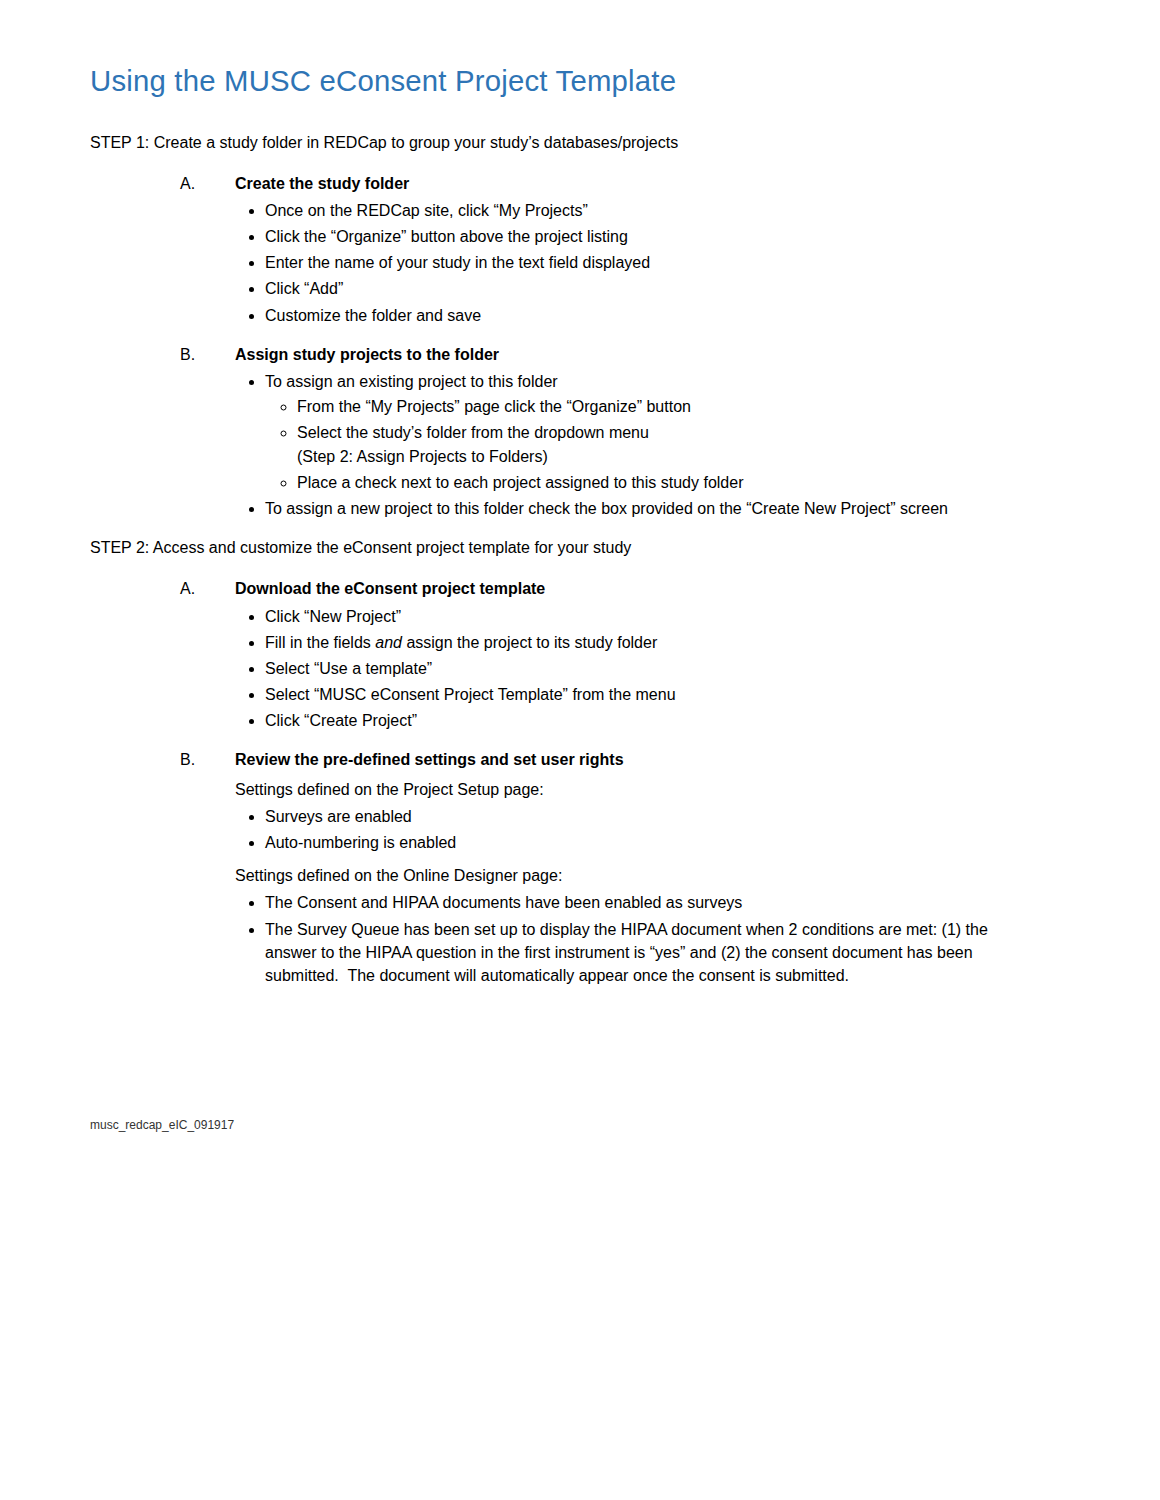Using the MUSC eConsent Project Template
STEP 1: Create a study folder in REDCap to group your study’s databases/projects
A.
Create the study folder
Once on the REDCap site, click “My Projects”
Click the “Organize” button above the project listing
Enter the name of your study in the text field displayed
Click “Add”
Customize the folder and save
B.
Assign study projects to the folder
To assign an existing project to this folder
From the “My Projects” page click the “Organize” button
Select the study’s folder from the dropdown menu
(Step 2: Assign Projects to Folders)
Place a check next to each project assigned to this study folder
To assign a new project to this folder check the box provided on the “Create New Project” screen
STEP 2: Access and customize the eConsent project template for your study
A.
Download the eConsent project template
Click “New Project”
Fill in the fields and assign the project to its study folder
Select “Use a template”
Select “MUSC eConsent Project Template” from the menu
Click “Create Project”
B.
Review the pre-defined settings and set user rights
Settings defined on the Project Setup page:
Surveys are enabled
Auto-numbering is enabled
Settings defined on the Online Designer page:
The Consent and HIPAA documents have been enabled as surveys
The Survey Queue has been set up to display the HIPAA document when 2 conditions are met: (1) the answer to the HIPAA question in the first instrument is “yes” and (2) the consent document has been submitted. The document will automatically appear once the consent is submitted.
musc_redcap_eIC_091917